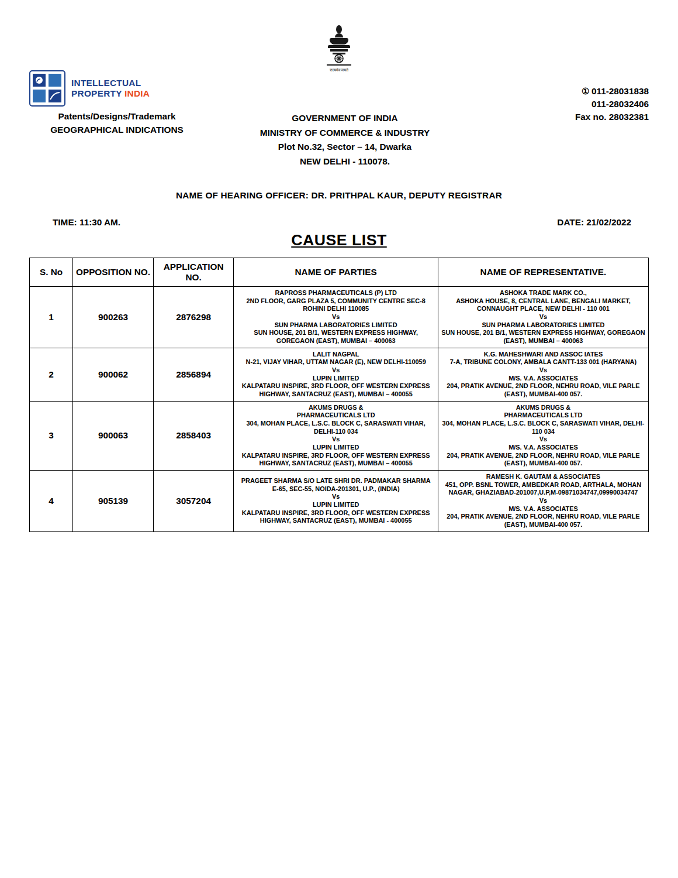सत्यमेव जयते
① 011-28031838
011-28032406
Fax no. 28032381
INTELLECTUAL
PROPERTY INDIA
Patents/Designs/Trademark
GEOGRAPHICAL INDICATIONS
GOVERNMENT OF INDIA
MINISTRY OF COMMERCE & INDUSTRY
Plot No.32, Sector – 14, Dwarka
NEW DELHI - 110078.
NAME OF HEARING OFFICER: DR. PRITHPAL KAUR, DEPUTY REGISTRAR
TIME: 11:30 AM. DATE: 21/02/2022
CAUSE LIST
| S. No | OPPOSITION NO. | APPLICATION NO. | NAME OF PARTIES | NAME OF REPRESENTATIVE. |
| --- | --- | --- | --- | --- |
| 1 | 900263 | 2876298 | RAPROSS PHARMACEUTICALS (P) LTD 2ND FLOOR, GARG PLAZA 5, COMMUNITY CENTRE SEC-8 ROHINI DELHI 110085 Vs SUN PHARMA LABORATORIES LIMITED SUN HOUSE, 201 B/1, WESTERN EXPRESS HIGHWAY, GOREGAON (EAST), MUMBAI – 400063 | ASHOKA TRADE MARK CO., ASHOKA HOUSE, 8, CENTRAL LANE, BENGALI MARKET, CONNAUGHT PLACE, NEW DELHI - 110 001 Vs SUN PHARMA LABORATORIES LIMITED SUN HOUSE, 201 B/1, WESTERN EXPRESS HIGHWAY, GOREGAON (EAST), MUMBAI – 400063 |
| 2 | 900062 | 2856894 | LALIT NAGPAL N-21, VIJAY VIHAR, UTTAM NAGAR (E), NEW DELHI-110059 Vs LUPIN LIMITED KALPATARU INSPIRE, 3RD FLOOR, OFF WESTERN EXPRESS HIGHWAY, SANTACRUZ (EAST), MUMBAI – 400055 | K.G. MAHESHWARI AND ASSOC IATES 7-A, TRIBUNE COLONY, AMBALA CANTT-133 001 (HARYANA) Vs M/S. V.A. ASSOCIATES 204, PRATIK AVENUE, 2ND FLOOR, NEHRU ROAD, VILE PARLE (EAST), MUMBAI-400 057. |
| 3 | 900063 | 2858403 | AKUMS DRUGS & PHARMACEUTICALS LTD 304, MOHAN PLACE, L.S.C. BLOCK C, SARASWATI VIHAR, DELHI-110 034 Vs LUPIN LIMITED KALPATARU INSPIRE, 3RD FLOOR, OFF WESTERN EXPRESS HIGHWAY, SANTACRUZ (EAST), MUMBAI – 400055 | AKUMS DRUGS & PHARMACEUTICALS LTD 304, MOHAN PLACE, L.S.C. BLOCK C, SARASWATI VIHAR, DELHI-110 034 Vs M/S. V.A. ASSOCIATES 204, PRATIK AVENUE, 2ND FLOOR, NEHRU ROAD, VILE PARLE (EAST), MUMBAI-400 057. |
| 4 | 905139 | 3057204 | PRAGEET SHARMA S/O LATE SHRI DR. PADMAKAR SHARMA E-65, SEC-55, NOIDA-201301, U.P., (INDIA) Vs LUPIN LIMITED KALPATARU INSPIRE, 3RD FLOOR, OFF WESTERN EXPRESS HIGHWAY, SANTACRUZ (EAST), MUMBAI - 400055 | RAMESH K. GAUTAM & ASSOCIATES 451, OPP. BSNL TOWER, AMBEDKAR ROAD, ARTHALA, MOHAN NAGAR, GHAZIABAD-201007,U.P,M-09871034747,09990034747 Vs M/S. V.A. ASSOCIATES 204, PRATIK AVENUE, 2ND FLOOR, NEHRU ROAD, VILE PARLE (EAST), MUMBAI-400 057. |